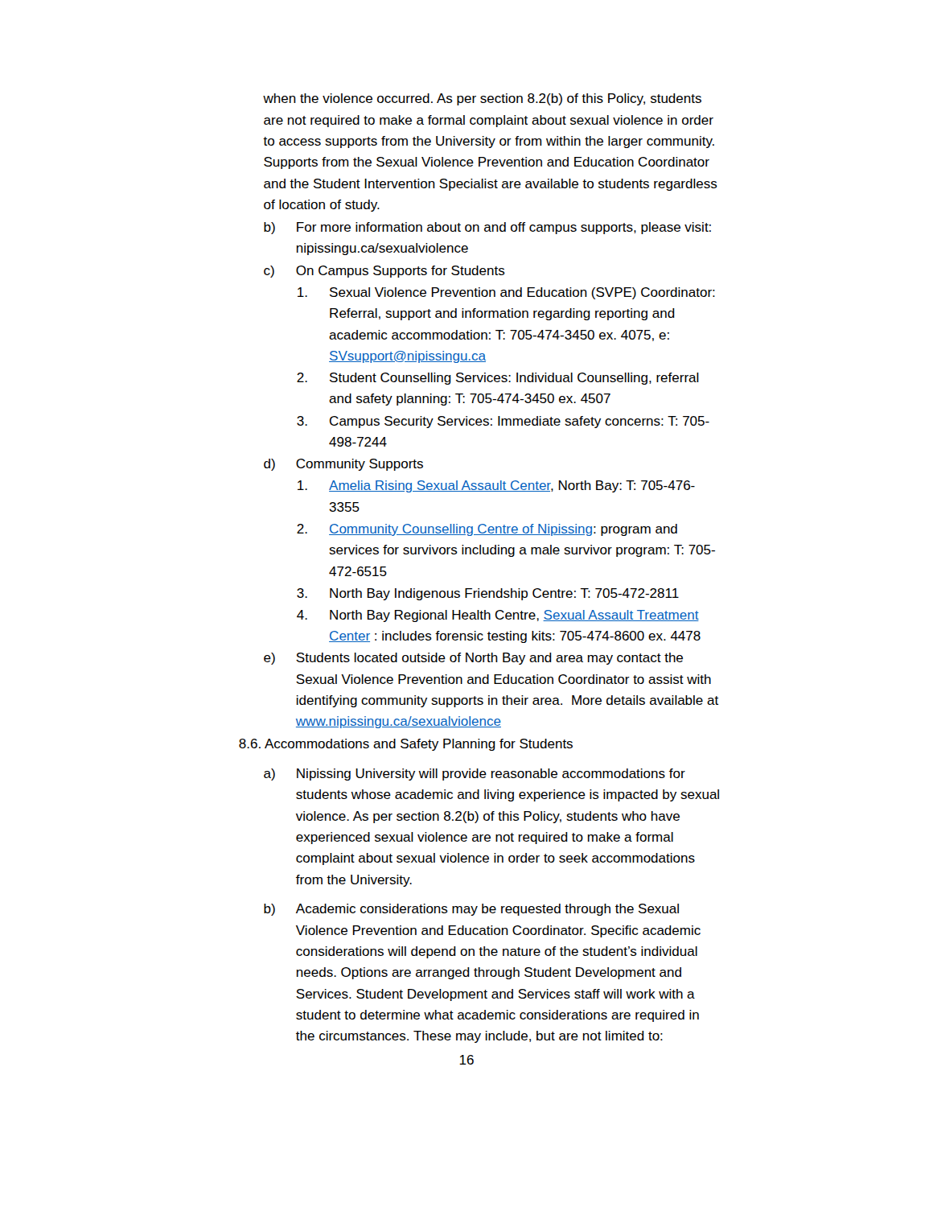when the violence occurred. As per section 8.2(b) of this Policy, students are not required to make a formal complaint about sexual violence in order to access supports from the University or from within the larger community. Supports from the Sexual Violence Prevention and Education Coordinator and the Student Intervention Specialist are available to students regardless of location of study.
b) For more information about on and off campus supports, please visit: nipissingu.ca/sexualviolence
c) On Campus Supports for Students
1. Sexual Violence Prevention and Education (SVPE) Coordinator: Referral, support and information regarding reporting and academic accommodation: T: 705-474-3450 ex. 4075, e: SVsupport@nipissingu.ca
2. Student Counselling Services: Individual Counselling, referral and safety planning: T: 705-474-3450 ex. 4507
3. Campus Security Services: Immediate safety concerns: T: 705-498-7244
d) Community Supports
1. Amelia Rising Sexual Assault Center, North Bay: T: 705-476-3355
2. Community Counselling Centre of Nipissing: program and services for survivors including a male survivor program: T: 705-472-6515
3. North Bay Indigenous Friendship Centre: T: 705-472-2811
4. North Bay Regional Health Centre, Sexual Assault Treatment Center : includes forensic testing kits: 705-474-8600 ex. 4478
e) Students located outside of North Bay and area may contact the Sexual Violence Prevention and Education Coordinator to assist with identifying community supports in their area. More details available at www.nipissingu.ca/sexualviolence
8.6. Accommodations and Safety Planning for Students
a) Nipissing University will provide reasonable accommodations for students whose academic and living experience is impacted by sexual violence. As per section 8.2(b) of this Policy, students who have experienced sexual violence are not required to make a formal complaint about sexual violence in order to seek accommodations from the University.
b) Academic considerations may be requested through the Sexual Violence Prevention and Education Coordinator. Specific academic considerations will depend on the nature of the student’s individual needs. Options are arranged through Student Development and Services. Student Development and Services staff will work with a student to determine what academic considerations are required in the circumstances. These may include, but are not limited to:
16